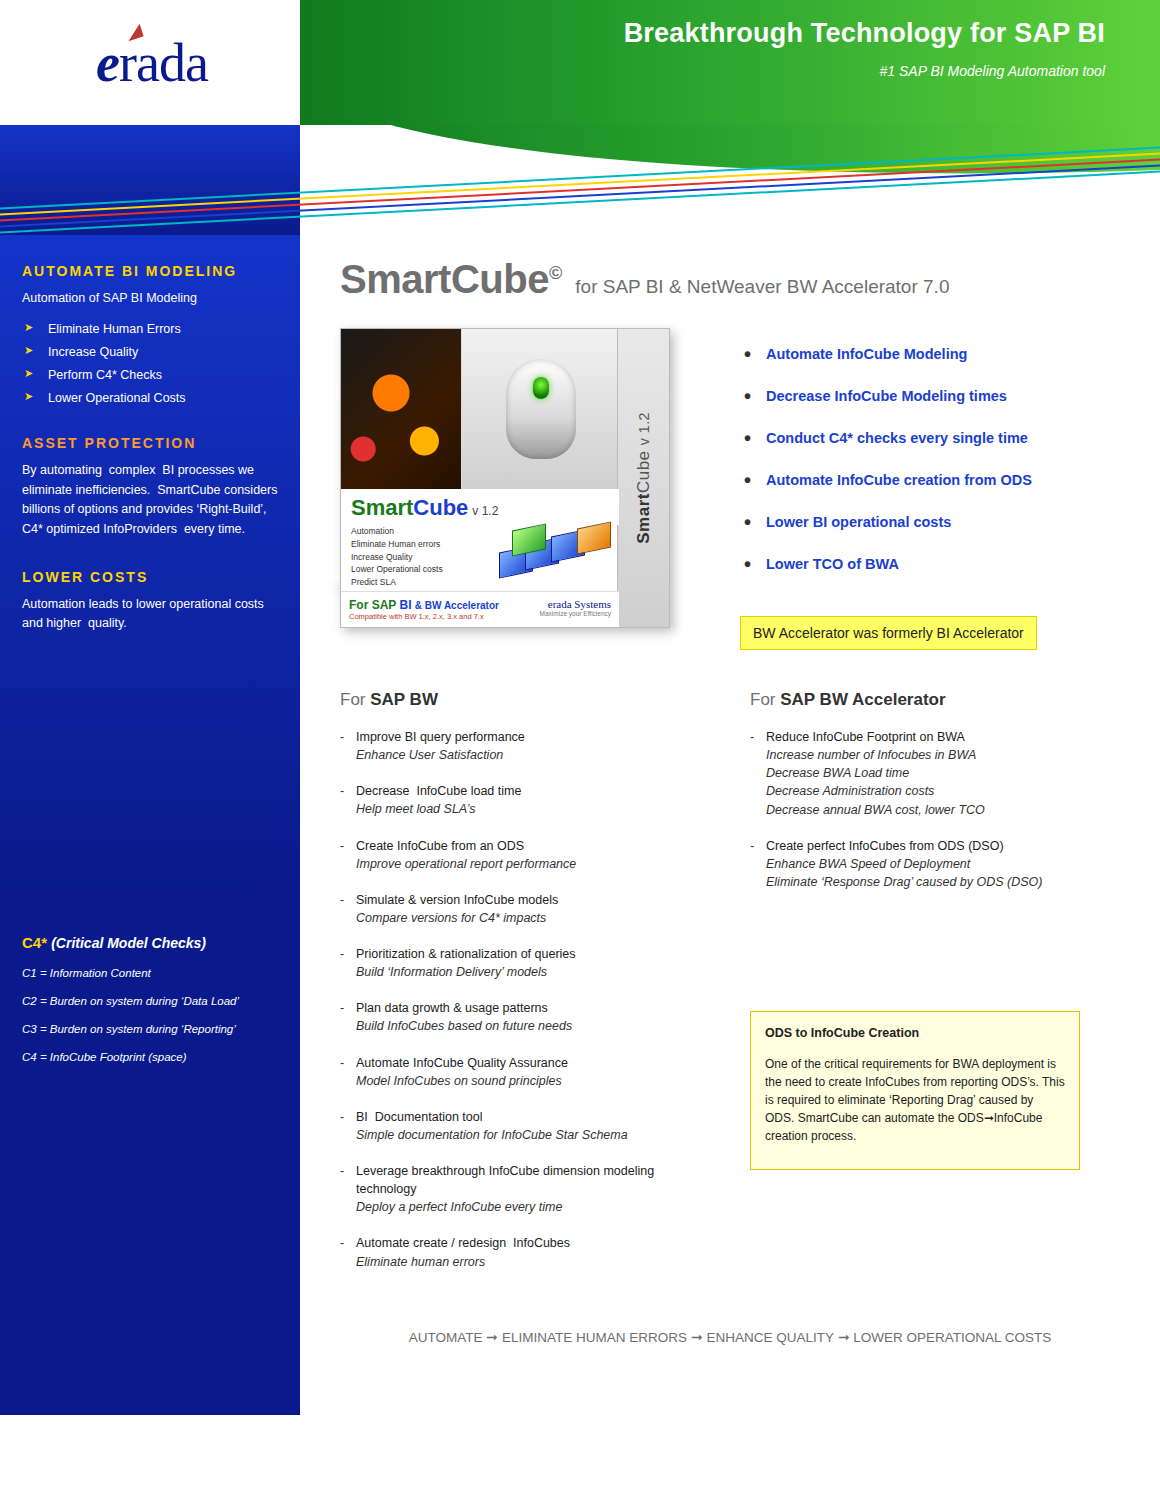erada
Breakthrough Technology for SAP BI
#1 SAP BI Modeling Automation tool
AUTOMATE BI MODELING
Automation of SAP BI Modeling
Eliminate Human Errors
Increase Quality
Perform C4* Checks
Lower Operational Costs
ASSET PROTECTION
By automating complex BI processes we eliminate inefficiencies. SmartCube considers billions of options and provides ‘Right-Build’, C4* optimized InfoProviders every time.
LOWER COSTS
Automation leads to lower operational costs and higher quality.
C4* (Critical Model Checks)
C1 = Information Content
C2 = Burden on system during ‘Data Load’
C3 = Burden on system during ‘Reporting’
C4 = InfoCube Footprint (space)
SmartCube© for SAP BI & NetWeaver BW Accelerator 7.0
Smart Cube v 1.2
SmartCube v 1.2
Automation
Eliminate Human errors
Increase Quality
Lower Operational costs
Predict SLA
BWA Ready
erada SystemsMaximize your Efficiency
For SAP BI & BW Accelerator
Compatible with BW 1.x, 2.x, 3.x and 7.x
Automate InfoCube Modeling
Decrease InfoCube Modeling times
Conduct C4* checks every single time
Automate InfoCube creation from ODS
Lower BI operational costs
Lower TCO of BWA
BW Accelerator was formerly BI Accelerator
For SAP BW
Improve BI query performanceEnhance User Satisfaction
Decrease InfoCube load timeHelp meet load SLA’s
Create InfoCube from an ODSImprove operational report performance
Simulate & version InfoCube modelsCompare versions for C4* impacts
Prioritization & rationalization of queriesBuild ‘Information Delivery’ models
Plan data growth & usage patternsBuild InfoCubes based on future needs
Automate InfoCube Quality AssuranceModel InfoCubes on sound principles
BI Documentation toolSimple documentation for InfoCube Star Schema
Leverage breakthrough InfoCube dimension modeling technologyDeploy a perfect InfoCube every time
Automate create / redesign InfoCubesEliminate human errors
For SAP BW Accelerator
Reduce InfoCube Footprint on BWAIncrease number of Infocubes in BWA
Decrease BWA Load time
Decrease Administration costs
Decrease annual BWA cost, lower TCO
Create perfect InfoCubes from ODS (DSO)Enhance BWA Speed of Deployment
Eliminate ‘Response Drag’ caused by ODS (DSO)
ODS to InfoCube Creation
One of the critical requirements for BWA deployment is the need to create InfoCubes from reporting ODS’s. This is required to eliminate ‘Reporting Drag’ caused by ODS. SmartCube can automate the ODS➞InfoCube creation process.
AUTOMATE ➞ ELIMINATE HUMAN ERRORS ➞ ENHANCE QUALITY ➞ LOWER OPERATIONAL COSTS